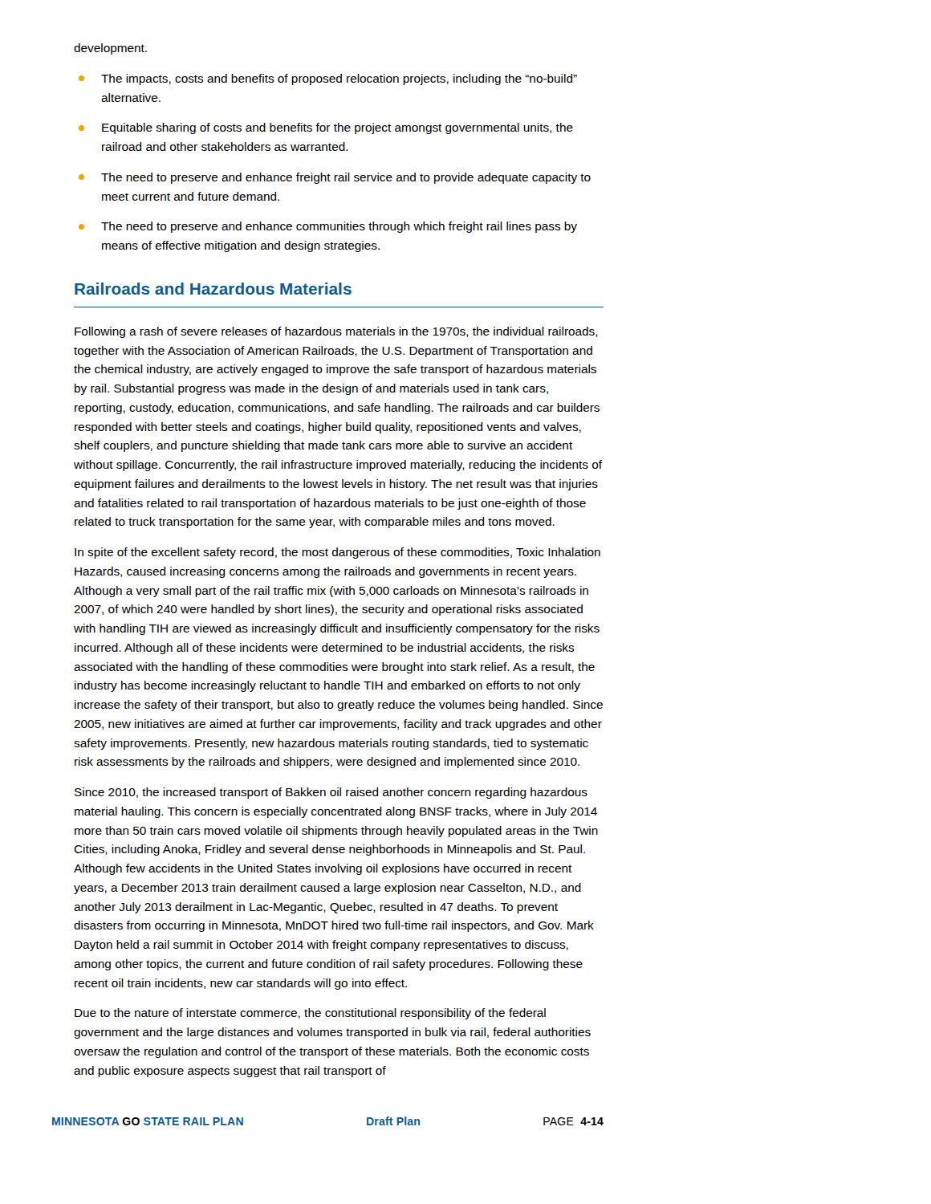development.
The impacts, costs and benefits of proposed relocation projects, including the “no-build” alternative.
Equitable sharing of costs and benefits for the project amongst governmental units, the railroad and other stakeholders as warranted.
The need to preserve and enhance freight rail service and to provide adequate capacity to meet current and future demand.
The need to preserve and enhance communities through which freight rail lines pass by means of effective mitigation and design strategies.
Railroads and Hazardous Materials
Following a rash of severe releases of hazardous materials in the 1970s, the individual railroads, together with the Association of American Railroads, the U.S. Department of Transportation and the chemical industry, are actively engaged to improve the safe transport of hazardous materials by rail. Substantial progress was made in the design of and materials used in tank cars, reporting, custody, education, communications, and safe handling. The railroads and car builders responded with better steels and coatings, higher build quality, repositioned vents and valves, shelf couplers, and puncture shielding that made tank cars more able to survive an accident without spillage. Concurrently, the rail infrastructure improved materially, reducing the incidents of equipment failures and derailments to the lowest levels in history. The net result was that injuries and fatalities related to rail transportation of hazardous materials to be just one-eighth of those related to truck transportation for the same year, with comparable miles and tons moved.
In spite of the excellent safety record, the most dangerous of these commodities, Toxic Inhalation Hazards, caused increasing concerns among the railroads and governments in recent years. Although a very small part of the rail traffic mix (with 5,000 carloads on Minnesota’s railroads in 2007, of which 240 were handled by short lines), the security and operational risks associated with handling TIH are viewed as increasingly difficult and insufficiently compensatory for the risks incurred. Although all of these incidents were determined to be industrial accidents, the risks associated with the handling of these commodities were brought into stark relief. As a result, the industry has become increasingly reluctant to handle TIH and embarked on efforts to not only increase the safety of their transport, but also to greatly reduce the volumes being handled. Since 2005, new initiatives are aimed at further car improvements, facility and track upgrades and other safety improvements. Presently, new hazardous materials routing standards, tied to systematic risk assessments by the railroads and shippers, were designed and implemented since 2010.
Since 2010, the increased transport of Bakken oil raised another concern regarding hazardous material hauling. This concern is especially concentrated along BNSF tracks, where in July 2014 more than 50 train cars moved volatile oil shipments through heavily populated areas in the Twin Cities, including Anoka, Fridley and several dense neighborhoods in Minneapolis and St. Paul. Although few accidents in the United States involving oil explosions have occurred in recent years, a December 2013 train derailment caused a large explosion near Casselton, N.D., and another July 2013 derailment in Lac-Megantic, Quebec, resulted in 47 deaths. To prevent disasters from occurring in Minnesota, MnDOT hired two full-time rail inspectors, and Gov. Mark Dayton held a rail summit in October 2014 with freight company representatives to discuss, among other topics, the current and future condition of rail safety procedures. Following these recent oil train incidents, new car standards will go into effect.
Due to the nature of interstate commerce, the constitutional responsibility of the federal government and the large distances and volumes transported in bulk via rail, federal authorities oversaw the regulation and control of the transport of these materials. Both the economic costs and public exposure aspects suggest that rail transport of
MINNESOTA GO STATE RAIL PLAN
Draft Plan
PAGE 4-14